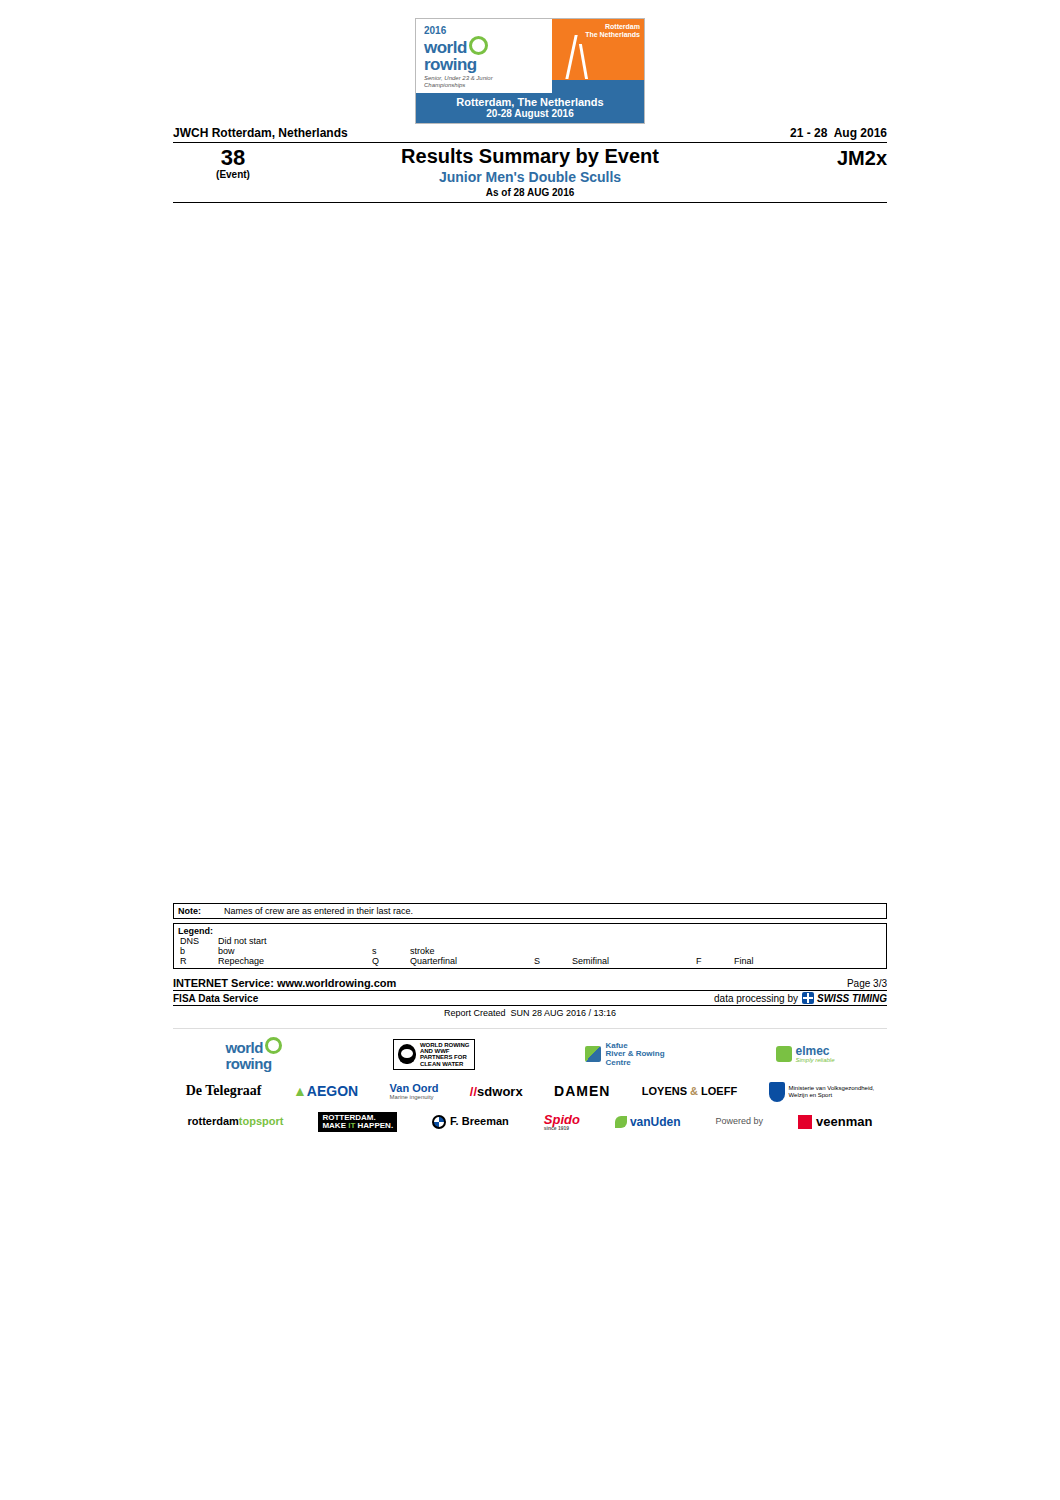2016
world
rowing
Senior, Under 23 & Junior
Championships
Rotterdam
The Netherlands
Rotterdam, The Netherlands
20-28 August 2016
JWCH Rotterdam, Netherlands
21 - 28 Aug 2016
38
(Event)
Results Summary by Event
Junior Men's Double Sculls
As of 28 AUG 2016
JM2x
Note: Names of crew are as entered in their last race.
Legend:
| DNS | Did not start | | | | | | |
| b | bow | s | stroke | | | | |
| R | Repechage | Q | Quarterfinal | S | Semifinal | F | Final |
INTERNET Service: www.worldrowing.com
Page 3/3
FISA Data Service
data processing by SWISS TIMING
Report Created SUN 28 AUG 2016 / 13:16
world
rowing
World Rowing
and WWF
Partners for
Clean Water
Kafue
River & Rowing
Centre
elmec Simply reliable
De Telegraaf
▲AEGON
Van Oord Marine ingenuity
//sdworx
DAMEN
LOYENS & LOEFF
Ministerie van Volksgezondheid,
Welzijn en Sport
rotterdamtopsport
ROTTERDAM.
MAKE IT HAPPEN.
F. Breeman
Spidosince 1919
vanUden
Powered by
veenman